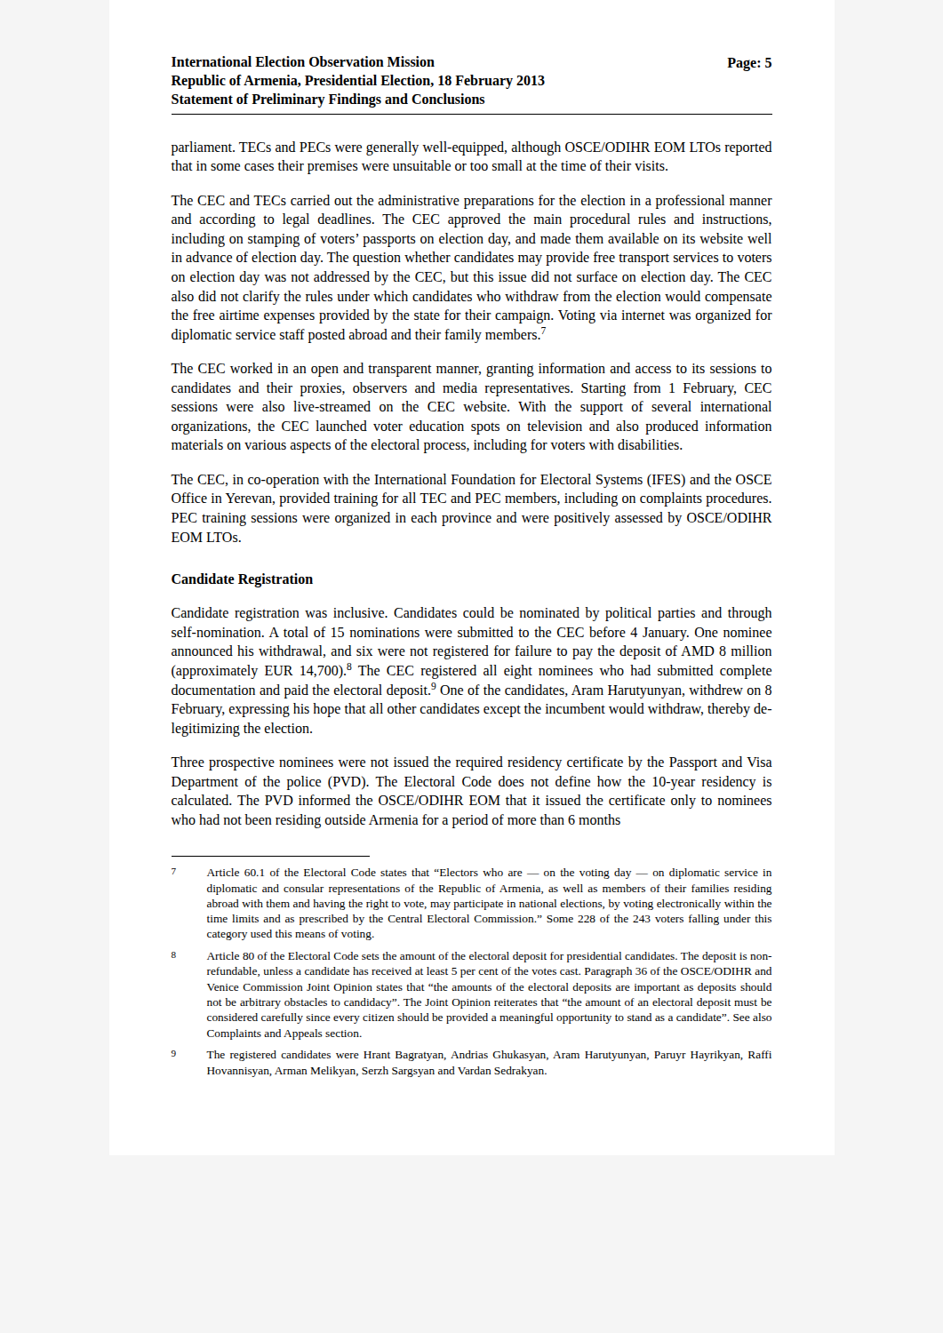| International Election Observation Mission Republic of Armenia, Presidential Election, 18 February 2013 Statement of Preliminary Findings and Conclusions | Page: 5 |
parliament. TECs and PECs were generally well-equipped, although OSCE/ODIHR EOM LTOs reported that in some cases their premises were unsuitable or too small at the time of their visits.
The CEC and TECs carried out the administrative preparations for the election in a professional manner and according to legal deadlines. The CEC approved the main procedural rules and instructions, including on stamping of voters’ passports on election day, and made them available on its website well in advance of election day. The question whether candidates may provide free transport services to voters on election day was not addressed by the CEC, but this issue did not surface on election day. The CEC also did not clarify the rules under which candidates who withdraw from the election would compensate the free airtime expenses provided by the state for their campaign. Voting via internet was organized for diplomatic service staff posted abroad and their family members.7
The CEC worked in an open and transparent manner, granting information and access to its sessions to candidates and their proxies, observers and media representatives. Starting from 1 February, CEC sessions were also live-streamed on the CEC website. With the support of several international organizations, the CEC launched voter education spots on television and also produced information materials on various aspects of the electoral process, including for voters with disabilities.
The CEC, in co-operation with the International Foundation for Electoral Systems (IFES) and the OSCE Office in Yerevan, provided training for all TEC and PEC members, including on complaints procedures. PEC training sessions were organized in each province and were positively assessed by OSCE/ODIHR EOM LTOs.
Candidate Registration
Candidate registration was inclusive. Candidates could be nominated by political parties and through self-nomination. A total of 15 nominations were submitted to the CEC before 4 January. One nominee announced his withdrawal, and six were not registered for failure to pay the deposit of AMD 8 million (approximately EUR 14,700).8 The CEC registered all eight nominees who had submitted complete documentation and paid the electoral deposit.9 One of the candidates, Aram Harutyunyan, withdrew on 8 February, expressing his hope that all other candidates except the incumbent would withdraw, thereby de-legitimizing the election.
Three prospective nominees were not issued the required residency certificate by the Passport and Visa Department of the police (PVD). The Electoral Code does not define how the 10-year residency is calculated. The PVD informed the OSCE/ODIHR EOM that it issued the certificate only to nominees who had not been residing outside Armenia for a period of more than 6 months
| 7 | Article 60.1 of the Electoral Code states that “Electors who are — on the voting day — on diplomatic service in diplomatic and consular representations of the Republic of Armenia, as well as members of their families residing abroad with them and having the right to vote, may participate in national elections, by voting electronically within the time limits and as prescribed by the Central Electoral Commission.” Some 228 of the 243 voters falling under this category used this means of voting. |
| 8 | Article 80 of the Electoral Code sets the amount of the electoral deposit for presidential candidates. The deposit is non-refundable, unless a candidate has received at least 5 per cent of the votes cast. Paragraph 36 of the OSCE/ODIHR and Venice Commission Joint Opinion states that “the amounts of the electoral deposits are important as deposits should not be arbitrary obstacles to candidacy”. The Joint Opinion reiterates that “the amount of an electoral deposit must be considered carefully since every citizen should be provided a meaningful opportunity to stand as a candidate”. See also Complaints and Appeals section. |
| 9 | The registered candidates were Hrant Bagratyan, Andrias Ghukasyan, Aram Harutyunyan, Paruyr Hayrikyan, Raffi Hovannisyan, Arman Melikyan, Serzh Sargsyan and Vardan Sedrakyan. |